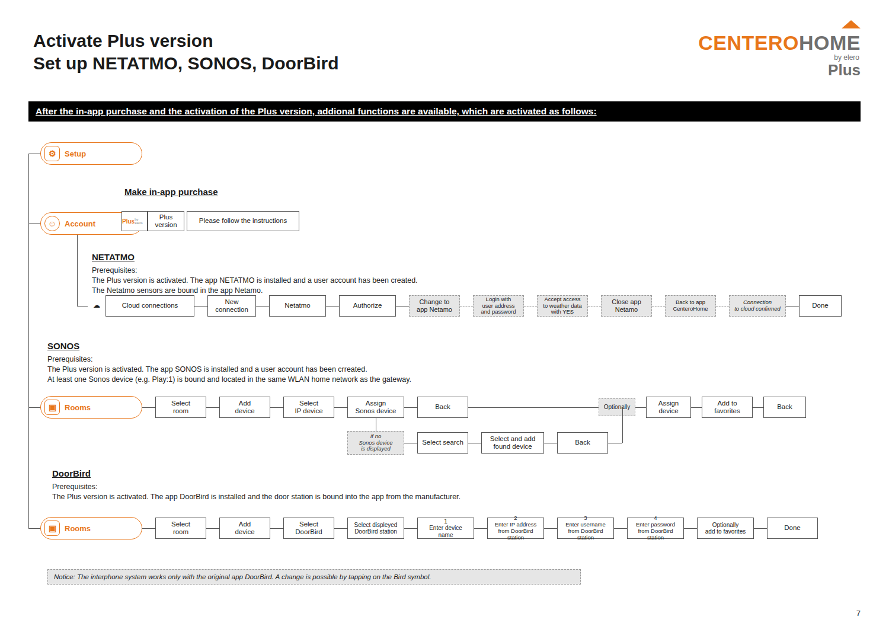CENTERO HOME
by elero
Plus
Activate Plus version
Set up NETATMO, SONOS, DoorBird
After the in-app purchase and the activation of the Plus version, addional functions are available, which are activated as follows:
⚙Setup
Make in-app purchase
☺Account
Plusby elero
Plus
version
Please follow the instructions
NETATMO
Prerequisites:
The Plus version is activated. The app NETATMO is installed and a user account has been created.
The Netatmo sensors are bound in the app Netamo.
☁
Cloud connections
New
connection
Netatmo
Authorize
Change to
app Netamo
Login with
user address
and password
Accept access
to weather data
with YES
Close app
Netamo
Back to app
CenteroHome
Connection
to cloud confirmed
Done
SONOS
Prerequisites:
The Plus version is activated. The app SONOS is installed and a user account has been crreated.
At least one Sonos device (e.g. Play:1) is bound and located in the same WLAN home network as the gateway.
▣Rooms
Select
room
Add
device
Select
IP device
Assign
Sonos device
Back
Optionally
Assign
device
Add to
favorites
Back
If no
Sonos device
is displayed
Select search
Select and add
found device
Back
DoorBird
Prerequisites:
The Plus version is activated. The app DoorBird is installed and the door station is bound into the app from the manufacturer.
▣Rooms
Select
room
Add
device
Select
DoorBird
Select displeyed
DoorBird station
1
Enter device name
2
Enter IP address
from DoorBird
station
3
Enter username
from DoorBird
station
4
Enter password
from DoorBird
station
Optionally
add to favorites
Done
Notice: The interphone system works only with the original app DoorBird. A change is possible by tapping on the Bird symbol.
7